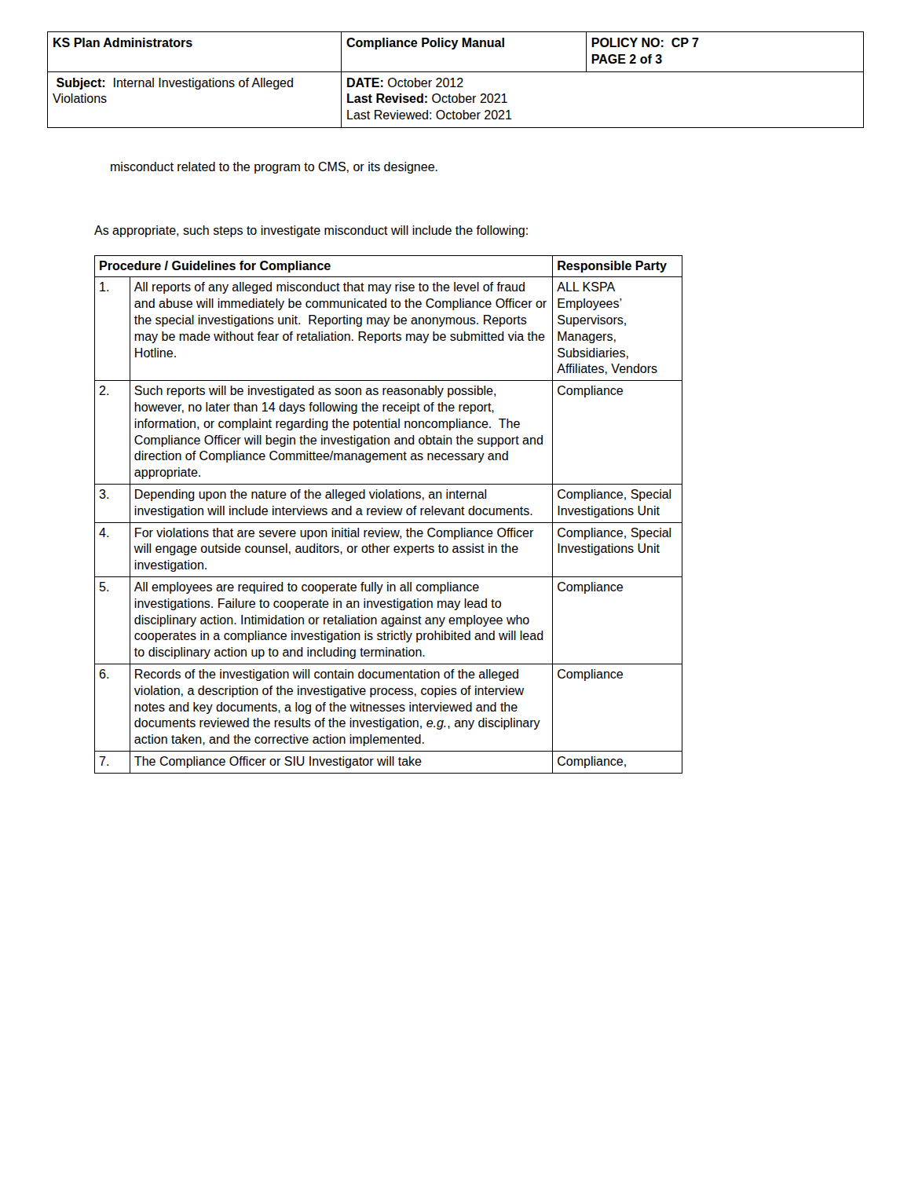| KS Plan Administrators | Compliance Policy Manual | POLICY NO: CP 7 PAGE 2 of 3 |
| Subject: Internal Investigations of Alleged Violations | DATE: October 2012 Last Revised: October 2021 Last Reviewed: October 2021 |
misconduct related to the program to CMS, or its designee.
As appropriate, such steps to investigate misconduct will include the following:
| Procedure / Guidelines for Compliance | Responsible Party |
| --- | --- |
| 1. | All reports of any alleged misconduct that may rise to the level of fraud and abuse will immediately be communicated to the Compliance Officer or the special investigations unit. Reporting may be anonymous. Reports may be made without fear of retaliation. Reports may be submitted via the Hotline. | ALL KSPA Employees’ Supervisors, Managers, Subsidiaries, Affiliates, Vendors |
| 2. | Such reports will be investigated as soon as reasonably possible, however, no later than 14 days following the receipt of the report, information, or complaint regarding the potential noncompliance. The Compliance Officer will begin the investigation and obtain the support and direction of Compliance Committee/management as necessary and appropriate. | Compliance |
| 3. | Depending upon the nature of the alleged violations, an internal investigation will include interviews and a review of relevant documents. | Compliance, Special Investigations Unit |
| 4. | For violations that are severe upon initial review, the Compliance Officer will engage outside counsel, auditors, or other experts to assist in the investigation. | Compliance, Special Investigations Unit |
| 5. | All employees are required to cooperate fully in all compliance investigations. Failure to cooperate in an investigation may lead to disciplinary action. Intimidation or retaliation against any employee who cooperates in a compliance investigation is strictly prohibited and will lead to disciplinary action up to and including termination. | Compliance |
| 6. | Records of the investigation will contain documentation of the alleged violation, a description of the investigative process, copies of interview notes and key documents, a log of the witnesses interviewed and the documents reviewed the results of the investigation, e.g. , any disciplinary action taken, and the corrective action implemented. | Compliance |
| 7. | The Compliance Officer or SIU Investigator will take | Compliance, |